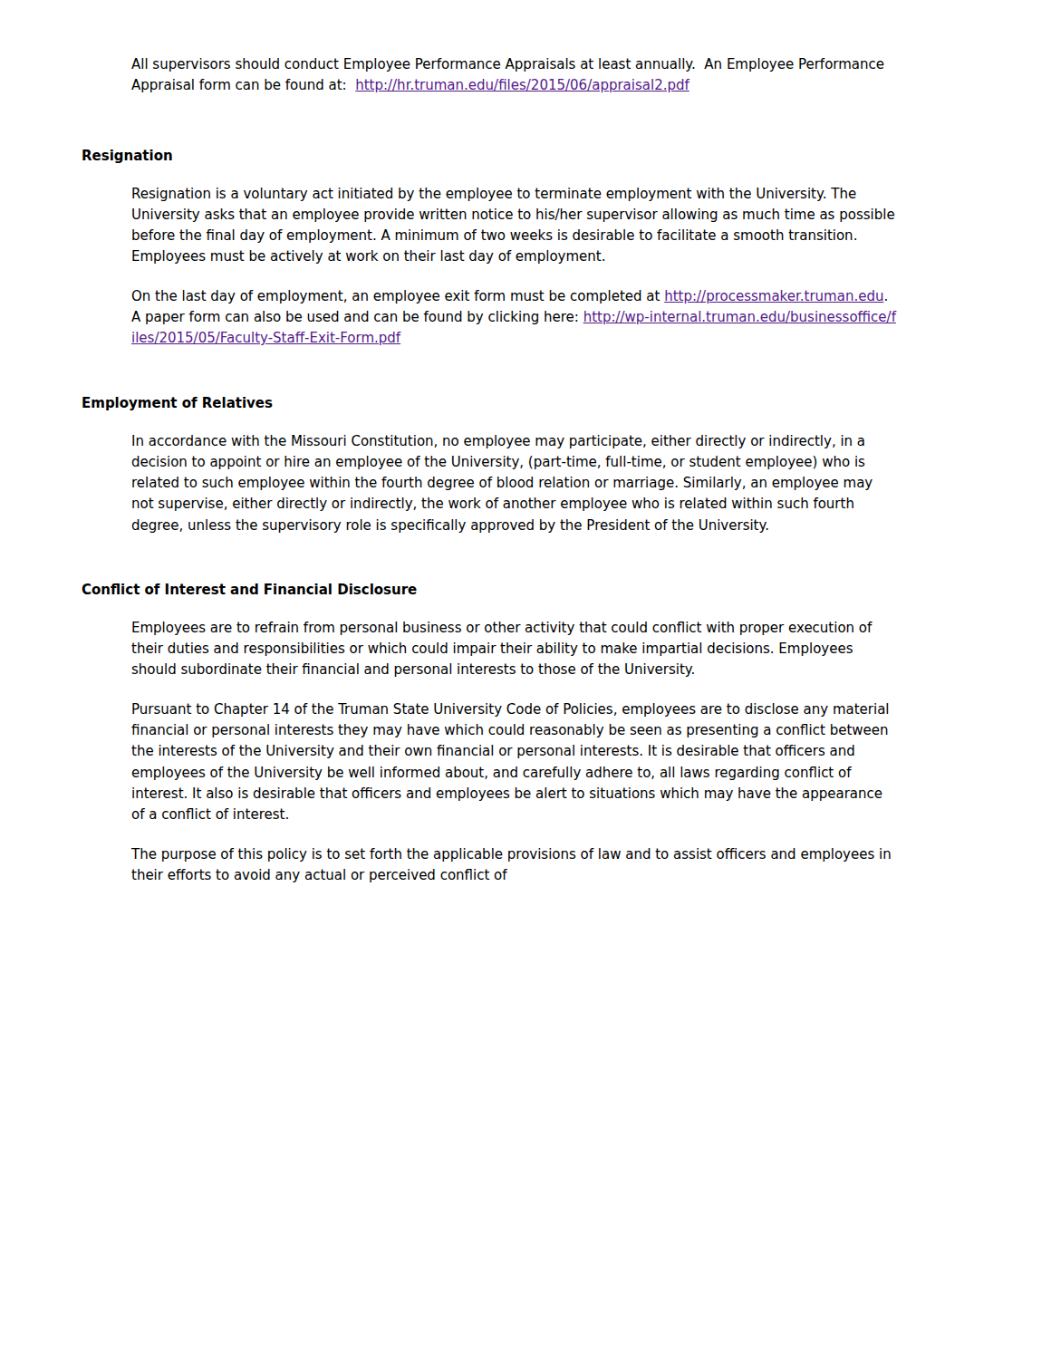All supervisors should conduct Employee Performance Appraisals at least annually. An Employee Performance Appraisal form can be found at: http://hr.truman.edu/files/2015/06/appraisal2.pdf
Resignation
Resignation is a voluntary act initiated by the employee to terminate employment with the University. The University asks that an employee provide written notice to his/her supervisor allowing as much time as possible before the final day of employment. A minimum of two weeks is desirable to facilitate a smooth transition. Employees must be actively at work on their last day of employment.
On the last day of employment, an employee exit form must be completed at http://processmaker.truman.edu. A paper form can also be used and can be found by clicking here: http://wp-internal.truman.edu/businessoffice/files/2015/05/Faculty-Staff-Exit-Form.pdf
Employment of Relatives
In accordance with the Missouri Constitution, no employee may participate, either directly or indirectly, in a decision to appoint or hire an employee of the University, (part-time, full-time, or student employee) who is related to such employee within the fourth degree of blood relation or marriage. Similarly, an employee may not supervise, either directly or indirectly, the work of another employee who is related within such fourth degree, unless the supervisory role is specifically approved by the President of the University.
Conflict of Interest and Financial Disclosure
Employees are to refrain from personal business or other activity that could conflict with proper execution of their duties and responsibilities or which could impair their ability to make impartial decisions. Employees should subordinate their financial and personal interests to those of the University.
Pursuant to Chapter 14 of the Truman State University Code of Policies, employees are to disclose any material financial or personal interests they may have which could reasonably be seen as presenting a conflict between the interests of the University and their own financial or personal interests. It is desirable that officers and employees of the University be well informed about, and carefully adhere to, all laws regarding conflict of interest. It also is desirable that officers and employees be alert to situations which may have the appearance of a conflict of interest.
The purpose of this policy is to set forth the applicable provisions of law and to assist officers and employees in their efforts to avoid any actual or perceived conflict of